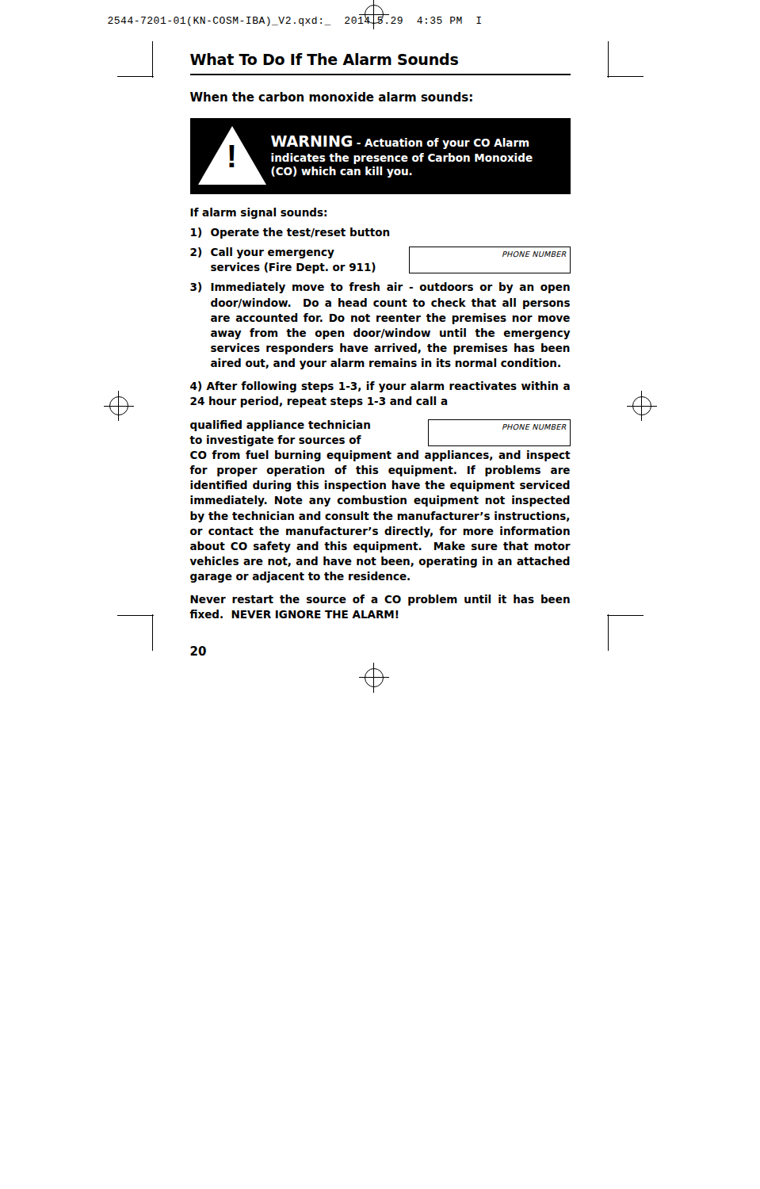2544-7201-01(KN-COSM-IBA)_V2.qxd:_ 2014.5.29 4:35 PM I
What To Do If The Alarm Sounds
When the carbon monoxide alarm sounds:
!
WARNING - Actuation of your CO Alarm indicates the presence of Carbon Monoxide (CO) which can kill you.
If alarm signal sounds:
1) Operate the test/reset button
2)
Call your emergency
services (Fire Dept. or 911)
PHONE NUMBER
3) Immediately move to fresh air - outdoors or by an open door/window. Do a head count to check that all persons are accounted for. Do not reenter the premises nor move away from the open door/window until the emergency services responders have arrived, the premises has been aired out, and your alarm remains in its normal condition.
4) After following steps 1-3, if your alarm reactivates within a 24 hour period, repeat steps 1-3 and call a
qualified appliance technician
to investigate for sources of
PHONE NUMBER
CO from fuel burning equipment and appliances, and inspect for proper operation of this equipment. If problems are identified during this inspection have the equipment serviced immediately. Note any combustion equipment not inspected by the technician and consult the manufacturer’s instructions, or contact the manufacturer’s directly, for more information about CO safety and this equipment. Make sure that motor vehicles are not, and have not been, operating in an attached garage or adjacent to the residence.
Never restart the source of a CO problem until it has been fixed. NEVER IGNORE THE ALARM!
20